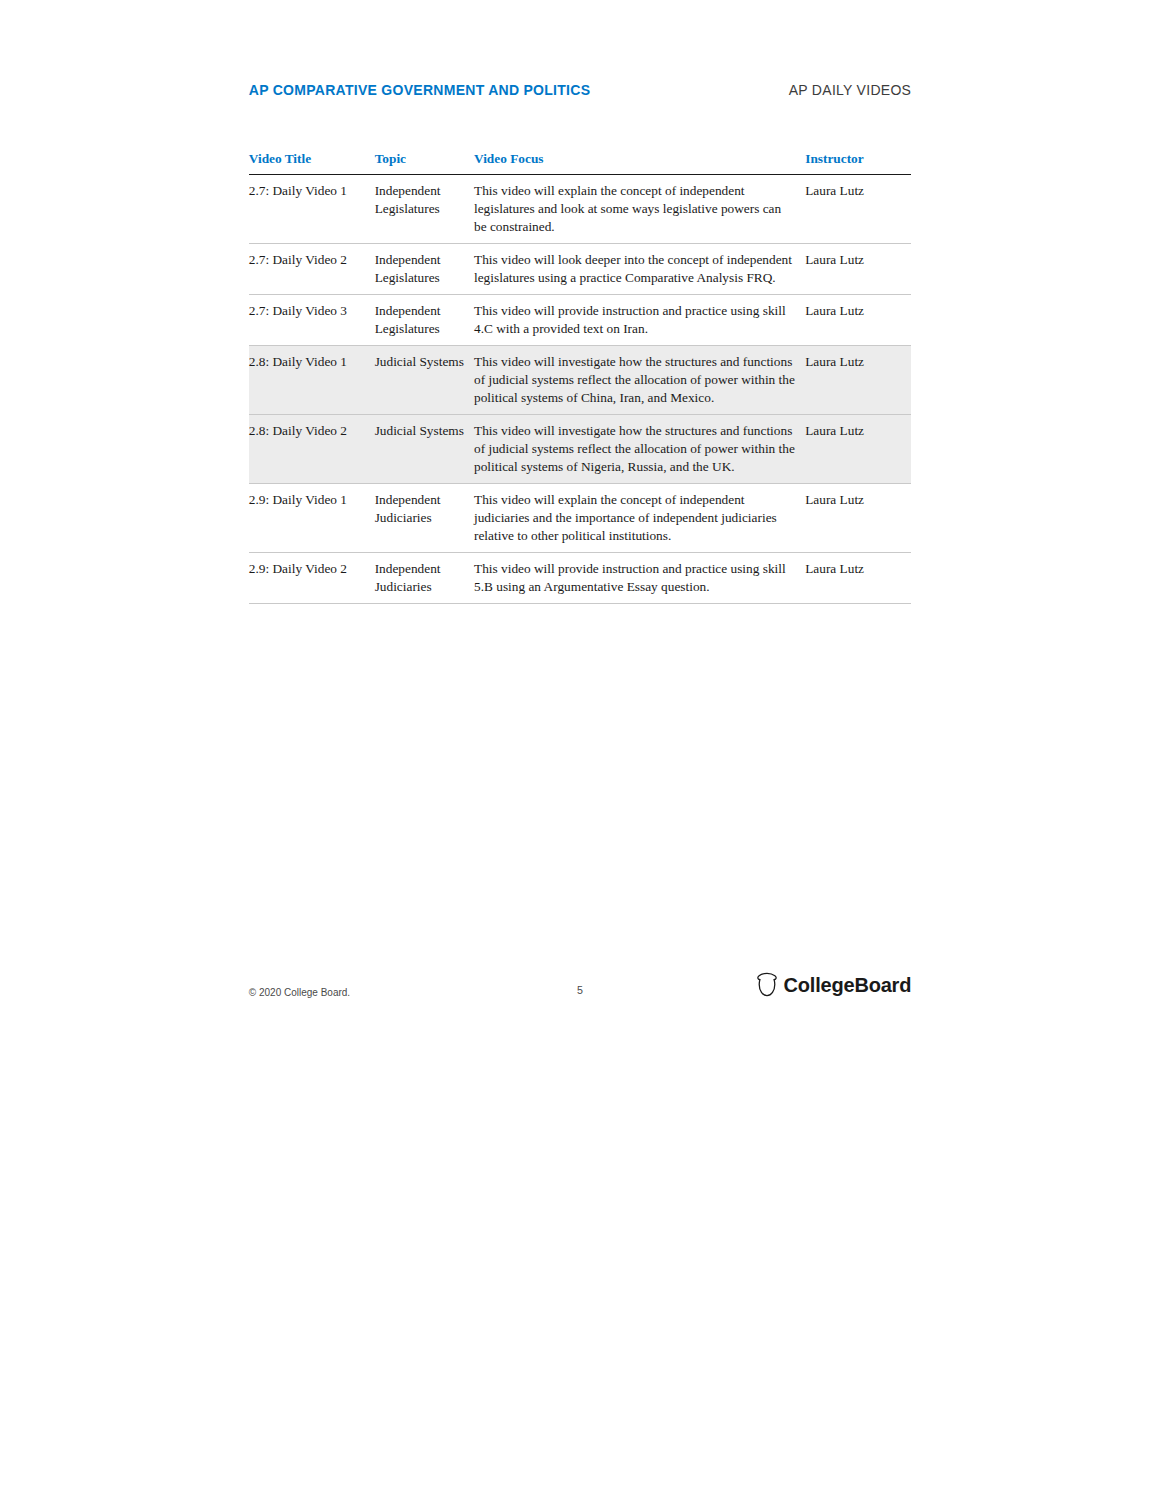AP Comparative Government and Politics
AP Daily Videos
| Video Title | Topic | Video Focus | Instructor |
| --- | --- | --- | --- |
| 2.7: Daily Video 1 | Independent Legislatures | This video will explain the concept of independent legislatures and look at some ways legislative powers can be constrained. | Laura Lutz |
| 2.7: Daily Video 2 | Independent Legislatures | This video will look deeper into the concept of independent legislatures using a practice Comparative Analysis FRQ. | Laura Lutz |
| 2.7: Daily Video 3 | Independent Legislatures | This video will provide instruction and practice using skill 4.C with a provided text on Iran. | Laura Lutz |
| 2.8: Daily Video 1 | Judicial Systems | This video will investigate how the structures and functions of judicial systems reflect the allocation of power within the political systems of China, Iran, and Mexico. | Laura Lutz |
| 2.8: Daily Video 2 | Judicial Systems | This video will investigate how the structures and functions of judicial systems reflect the allocation of power within the political systems of Nigeria, Russia, and the UK. | Laura Lutz |
| 2.9: Daily Video 1 | Independent Judiciaries | This video will explain the concept of independent judiciaries and the importance of independent judiciaries relative to other political institutions. | Laura Lutz |
| 2.9: Daily Video 2 | Independent Judiciaries | This video will provide instruction and practice using skill 5.B using an Argumentative Essay question. | Laura Lutz |
© 2020 College Board.
5
CollegeBoard